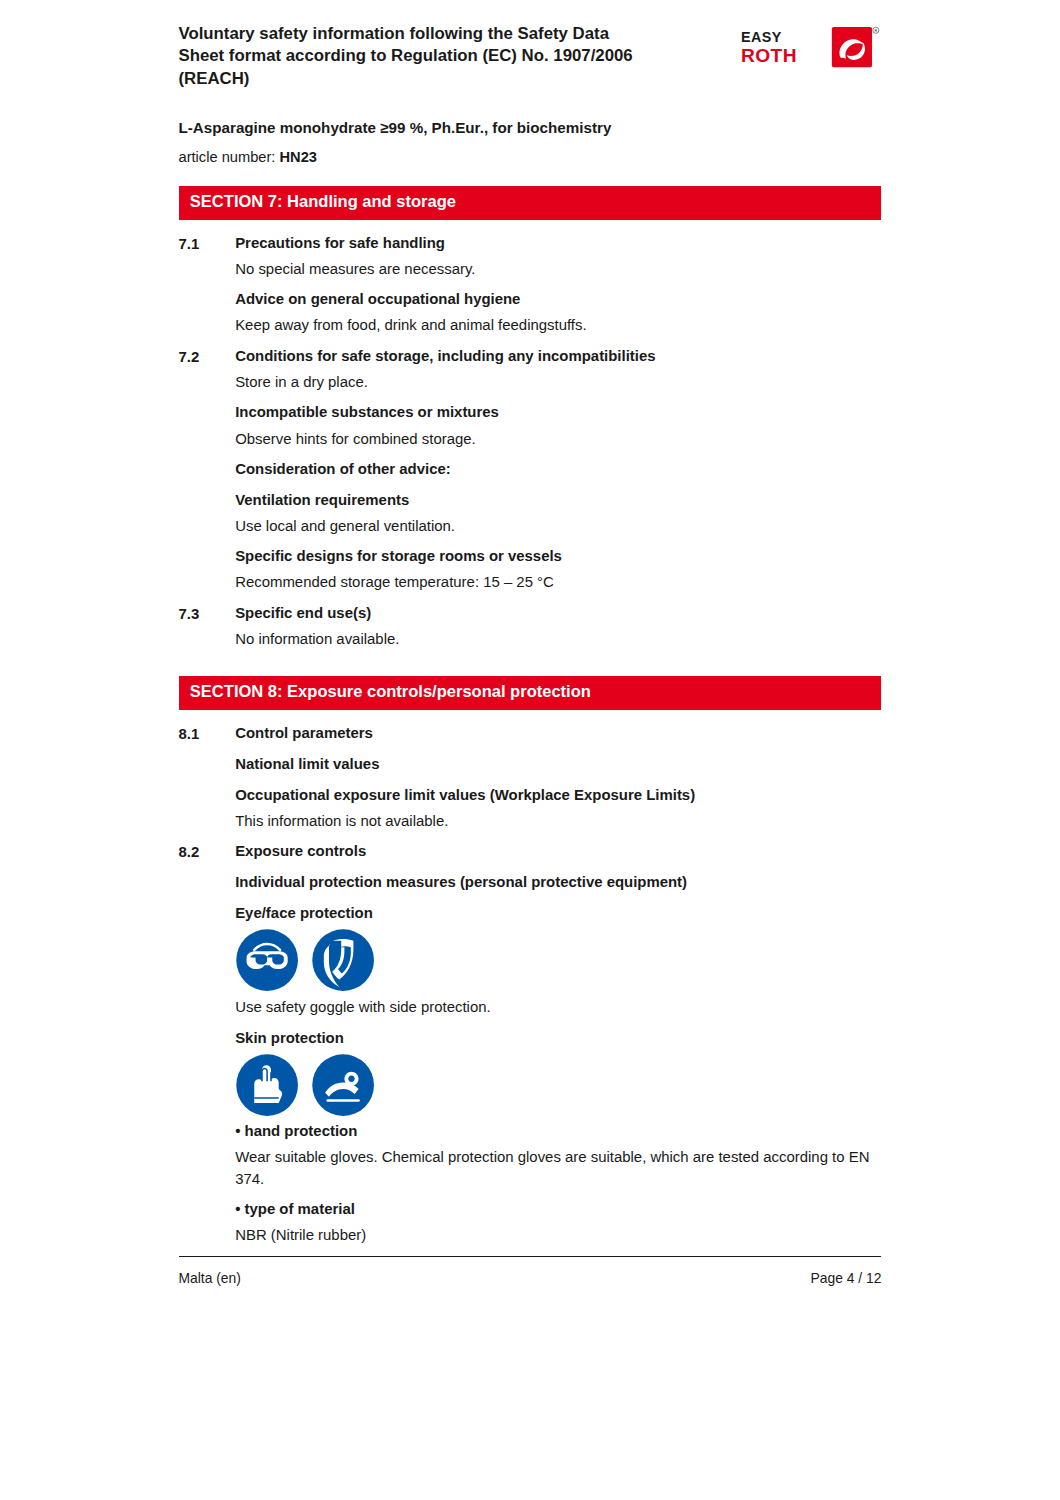Voluntary safety information following the Safety Data Sheet format according to Regulation (EC) No. 1907/2006 (REACH)
R EASY ROTH
L-Asparagine monohydrate ≥99 %, Ph.Eur., for biochemistry
article number: HN23
SECTION 7: Handling and storage
7.1
Precautions for safe handling
No special measures are necessary.
Advice on general occupational hygiene
Keep away from food, drink and animal feedingstuffs.
7.2
Conditions for safe storage, including any incompatibilities
Store in a dry place.
Incompatible substances or mixtures
Observe hints for combined storage.
Consideration of other advice:
Ventilation requirements
Use local and general ventilation.
Specific designs for storage rooms or vessels
Recommended storage temperature: 15 – 25 °C
7.3
Specific end use(s)
No information available.
SECTION 8: Exposure controls/personal protection
8.1
Control parameters
National limit values
Occupational exposure limit values (Workplace Exposure Limits)
This information is not available.
8.2
Exposure controls
Individual protection measures (personal protective equipment)
Eye/face protection
Use safety goggle with side protection.
Skin protection
• hand protection
Wear suitable gloves. Chemical protection gloves are suitable, which are tested according to EN 374.
• type of material
NBR (Nitrile rubber)
Malta (en) Page 4 / 12